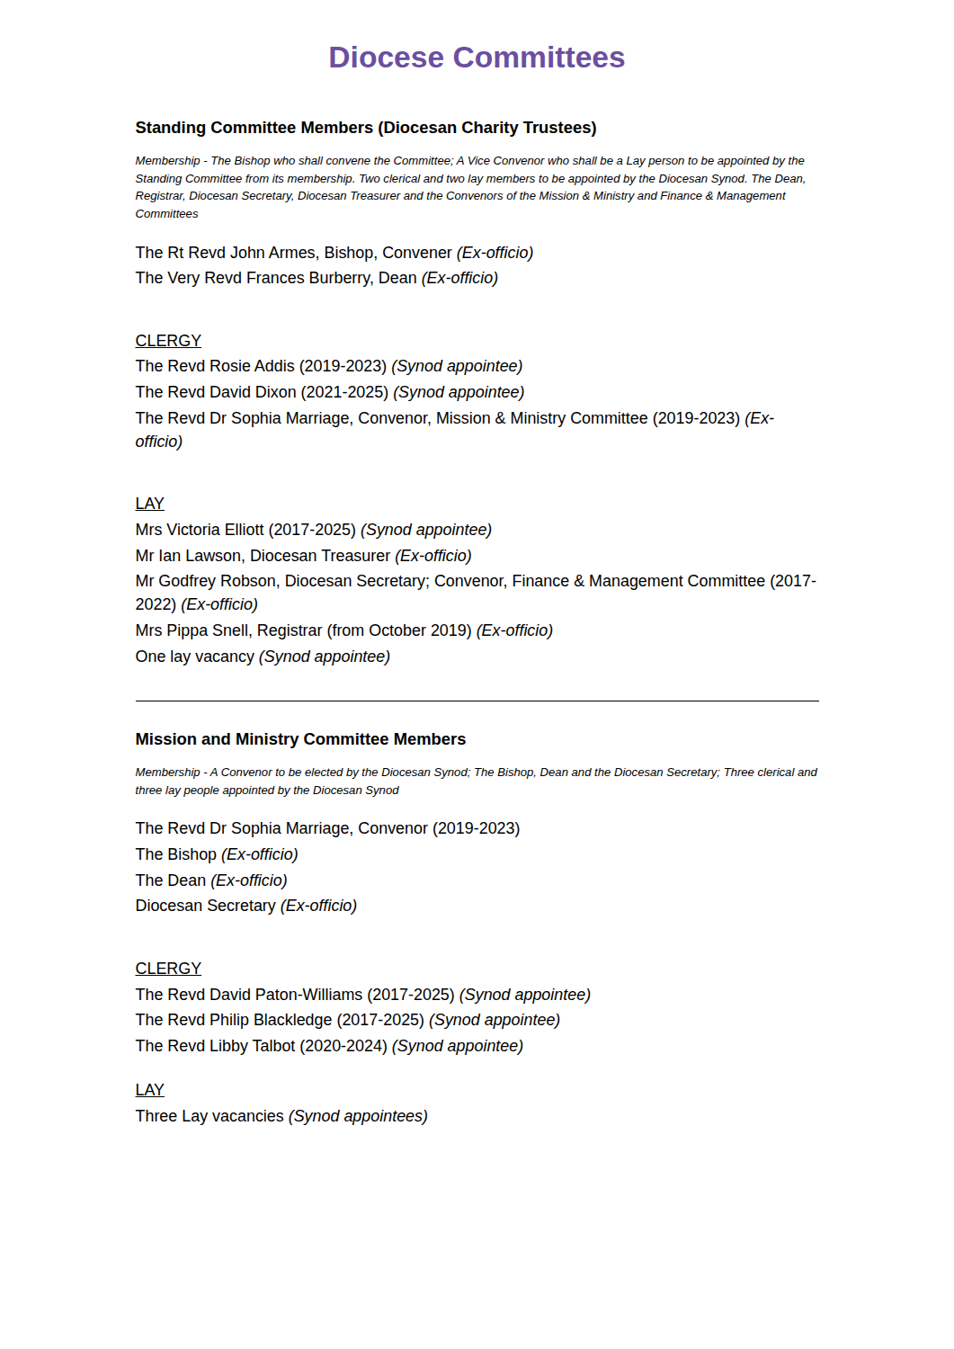Diocese Committees
Standing Committee Members (Diocesan Charity Trustees)
Membership - The Bishop who shall convene the Committee; A Vice Convenor who shall be a Lay person to be appointed by the Standing Committee from its membership. Two clerical and two lay members to be appointed by the Diocesan Synod. The Dean, Registrar, Diocesan Secretary, Diocesan Treasurer and the Convenors of the Mission & Ministry and Finance & Management Committees
The Rt Revd John Armes, Bishop, Convener (Ex-officio)
The Very Revd Frances Burberry, Dean (Ex-officio)
CLERGY
The Revd Rosie Addis (2019-2023) (Synod appointee)
The Revd David Dixon (2021-2025) (Synod appointee)
The Revd Dr Sophia Marriage, Convenor, Mission & Ministry Committee (2019-2023) (Ex-officio)
LAY
Mrs Victoria Elliott (2017-2025) (Synod appointee)
Mr Ian Lawson, Diocesan Treasurer (Ex-officio)
Mr Godfrey Robson, Diocesan Secretary; Convenor, Finance & Management Committee (2017-2022) (Ex-officio)
Mrs Pippa Snell, Registrar (from October 2019) (Ex-officio)
One lay vacancy (Synod appointee)
Mission and Ministry Committee Members
Membership - A Convenor to be elected by the Diocesan Synod; The Bishop, Dean and the Diocesan Secretary; Three clerical and three lay people appointed by the Diocesan Synod
The Revd Dr Sophia Marriage, Convenor (2019-2023)
The Bishop (Ex-officio)
The Dean (Ex-officio)
Diocesan Secretary (Ex-officio)
CLERGY
The Revd David Paton-Williams (2017-2025) (Synod appointee)
The Revd Philip Blackledge (2017-2025) (Synod appointee)
The Revd Libby Talbot (2020-2024) (Synod appointee)
LAY
Three Lay vacancies (Synod appointees)